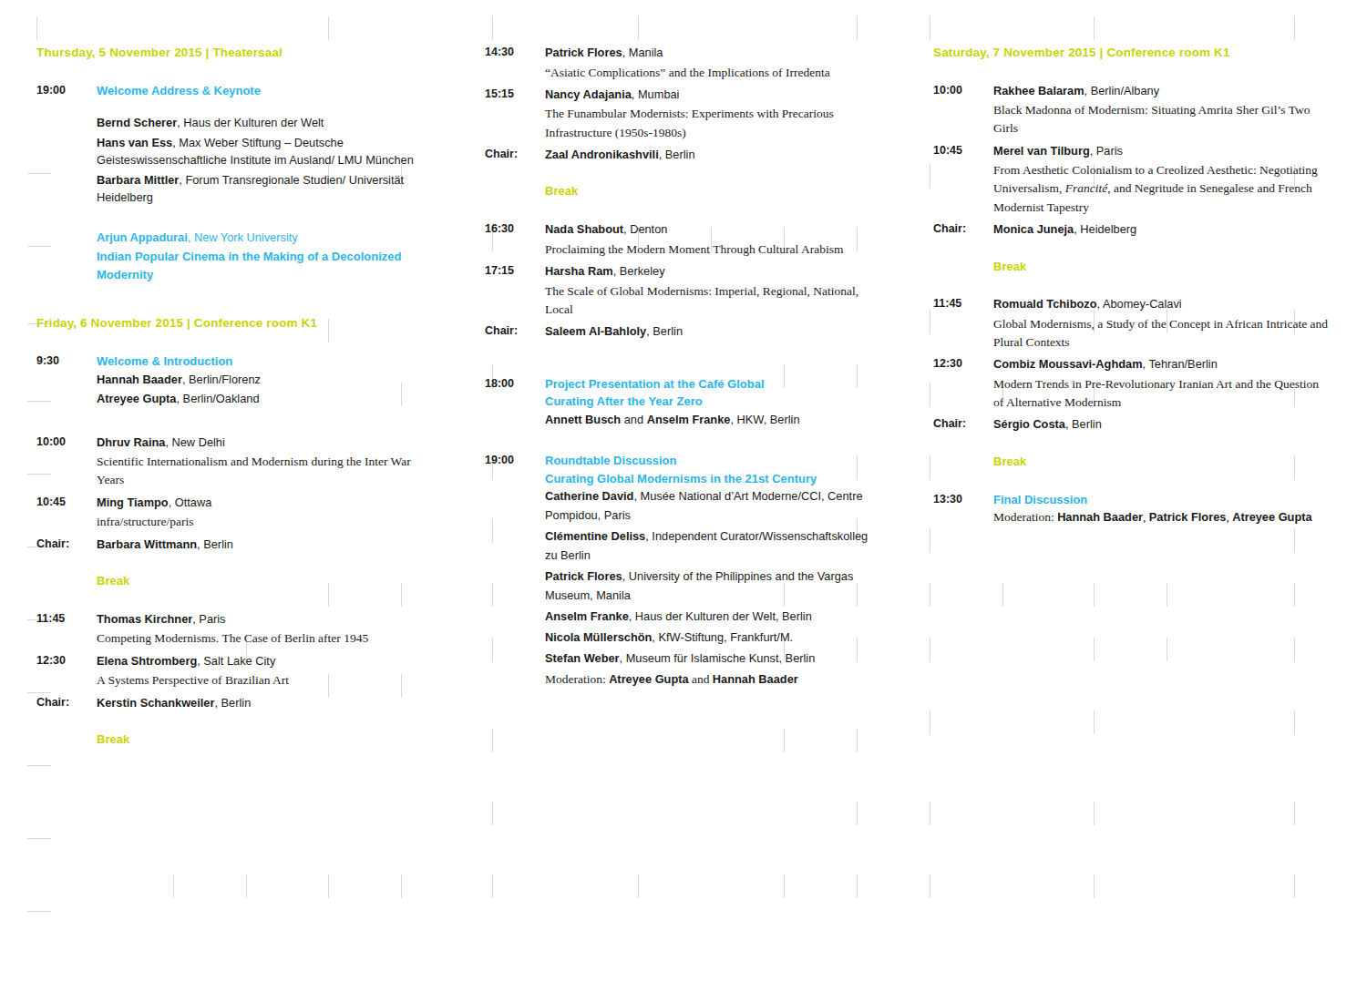Thursday, 5 November 2015 | Theatersaal
19:00
Welcome Address & Keynote
Bernd Scherer, Haus der Kulturen der Welt
Hans van Ess, Max Weber Stiftung – Deutsche Geisteswissenschaftliche Institute im Ausland/ LMU München
Barbara Mittler, Forum Transregionale Studien/ Universität Heidelberg
Arjun Appadurai, New York University
Indian Popular Cinema in the Making of a Decolonized Modernity
Friday, 6 November 2015 | Conference room K1
9:30
Welcome & Introduction
Hannah Baader, Berlin/Florenz
Atreyee Gupta, Berlin/Oakland
10:00
Dhruv Raina, New Delhi
Scientific Internationalism and Modernism during the Inter War Years
10:45
Ming Tiampo, Ottawa
infra/structure/paris
Chair:
Barbara Wittmann, Berlin
Break
11:45
Thomas Kirchner, Paris
Competing Modernisms. The Case of Berlin after 1945
12:30
Elena Shtromberg, Salt Lake City
A Systems Perspective of Brazilian Art
Chair:
Kerstin Schankweiler, Berlin
Break
14:30
Patrick Flores, Manila
“Asiatic Complications” and the Implications of Irredenta
15:15
Nancy Adajania, Mumbai
The Funambular Modernists: Experiments with Precarious Infrastructure (1950s-1980s)
Chair:
Zaal Andronikashvili, Berlin
Break
16:30
Nada Shabout, Denton
Proclaiming the Modern Moment Through Cultural Arabism
17:15
Harsha Ram, Berkeley
The Scale of Global Modernisms: Imperial, Regional, National, Local
Chair:
Saleem Al-Bahloly, Berlin
18:00
Project Presentation at the Café Global
Curating After the Year Zero
Annett Busch and Anselm Franke, HKW, Berlin
19:00
Roundtable Discussion
Curating Global Modernisms in the 21st Century
Catherine David, Musée National d’Art Moderne/CCI, Centre Pompidou, Paris
Clémentine Deliss, Independent Curator/Wissenschaftskolleg zu Berlin
Patrick Flores, University of the Philippines and the Vargas Museum, Manila
Anselm Franke, Haus der Kulturen der Welt, Berlin
Nicola Müllerschön, KfW-Stiftung, Frankfurt/M.
Stefan Weber, Museum für Islamische Kunst, Berlin
Moderation: Atreyee Gupta and Hannah Baader
Saturday, 7 November 2015 | Conference room K1
10:00
Rakhee Balaram, Berlin/Albany
Black Madonna of Modernism: Situating Amrita Sher Gil’s Two Girls
10:45
Merel van Tilburg, Paris
From Aesthetic Colonialism to a Creolized Aesthetic: Negotiating Universalism, Francité, and Negritude in Senegalese and French Modernist Tapestry
Chair:
Monica Juneja, Heidelberg
Break
11:45
Romuald Tchibozo, Abomey-Calavi
Global Modernisms, a Study of the Concept in African Intricate and Plural Contexts
12:30
Combiz Moussavi-Aghdam, Tehran/Berlin
Modern Trends in Pre-Revolutionary Iranian Art and the Question of Alternative Modernism
Chair:
Sérgio Costa, Berlin
Break
13:30
Final Discussion
Moderation: Hannah Baader, Patrick Flores, Atreyee Gupta